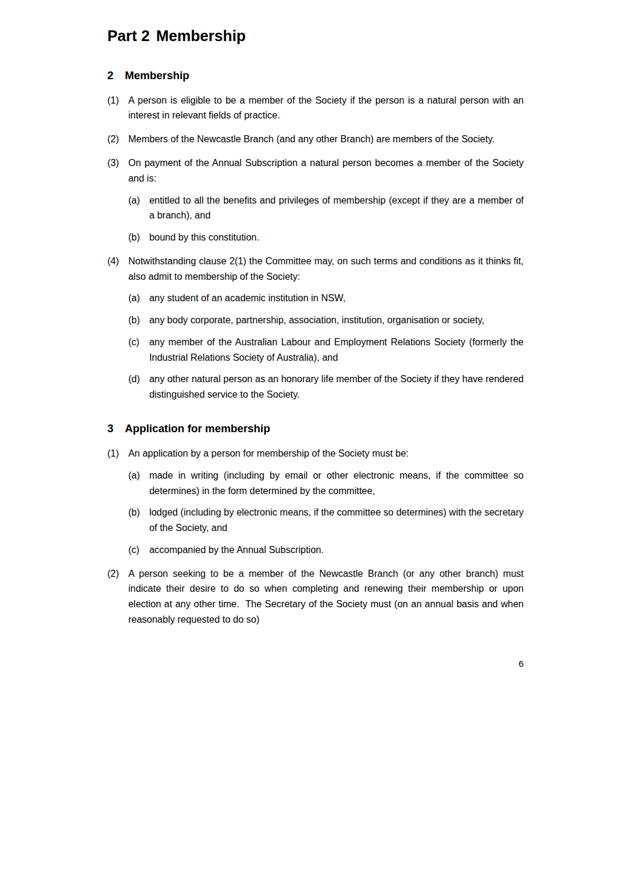Part 2 Membership
2 Membership
(1) A person is eligible to be a member of the Society if the person is a natural person with an interest in relevant fields of practice.
(2) Members of the Newcastle Branch (and any other Branch) are members of the Society.
(3) On payment of the Annual Subscription a natural person becomes a member of the Society and is:
(a) entitled to all the benefits and privileges of membership (except if they are a member of a branch), and
(b) bound by this constitution.
(4) Notwithstanding clause 2(1) the Committee may, on such terms and conditions as it thinks fit, also admit to membership of the Society:
(a) any student of an academic institution in NSW,
(b) any body corporate, partnership, association, institution, organisation or society,
(c) any member of the Australian Labour and Employment Relations Society (formerly the Industrial Relations Society of Australia), and
(d) any other natural person as an honorary life member of the Society if they have rendered distinguished service to the Society.
3 Application for membership
(1) An application by a person for membership of the Society must be:
(a) made in writing (including by email or other electronic means, if the committee so determines) in the form determined by the committee,
(b) lodged (including by electronic means, if the committee so determines) with the secretary of the Society, and
(c) accompanied by the Annual Subscription.
(2) A person seeking to be a member of the Newcastle Branch (or any other branch) must indicate their desire to do so when completing and renewing their membership or upon election at any other time. The Secretary of the Society must (on an annual basis and when reasonably requested to do so)
6